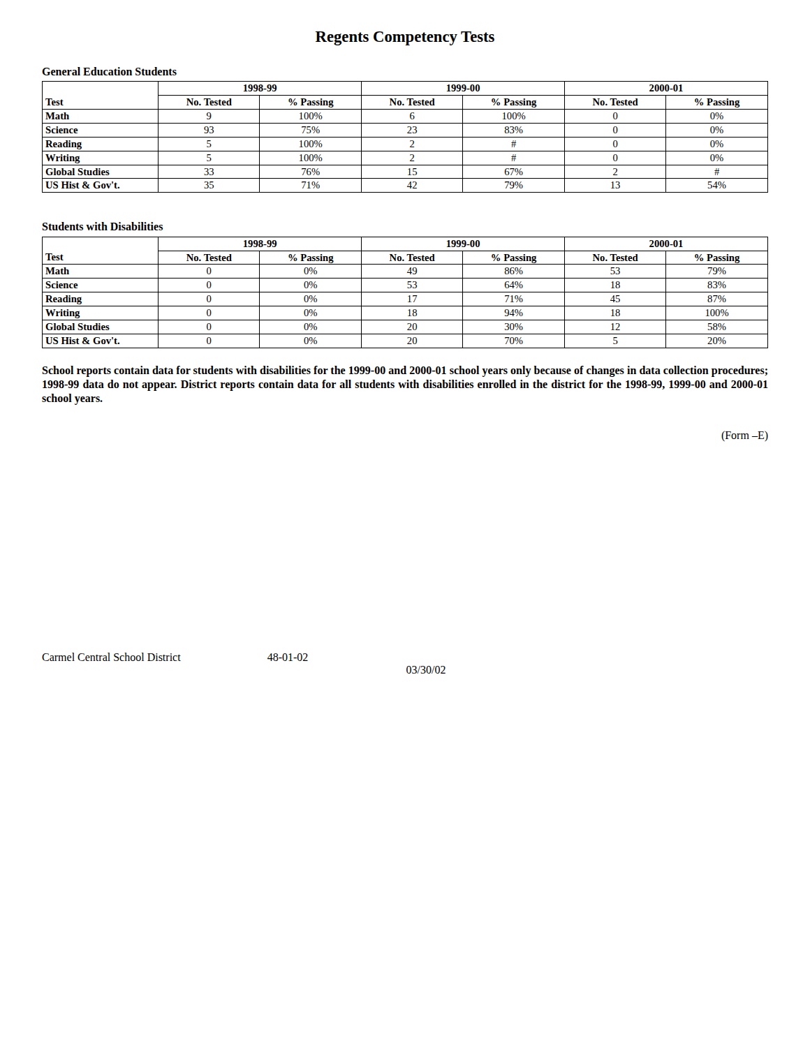Regents Competency Tests
General Education Students
| | 1998-99 | 1999-00 | 2000-01 |
| --- | --- | --- | --- |
| Test | No. Tested | % Passing | No. Tested | % Passing | No. Tested | % Passing |
| Math | 9 | 100% | 6 | 100% | 0 | 0% |
| Science | 93 | 75% | 23 | 83% | 0 | 0% |
| Reading | 5 | 100% | 2 | # | 0 | 0% |
| Writing | 5 | 100% | 2 | # | 0 | 0% |
| Global Studies | 33 | 76% | 15 | 67% | 2 | # |
| US Hist & Gov't. | 35 | 71% | 42 | 79% | 13 | 54% |
Students with Disabilities
| | 1998-99 | 1999-00 | 2000-01 |
| --- | --- | --- | --- |
| Test | No. Tested | % Passing | No. Tested | % Passing | No. Tested | % Passing |
| Math | 0 | 0% | 49 | 86% | 53 | 79% |
| Science | 0 | 0% | 53 | 64% | 18 | 83% |
| Reading | 0 | 0% | 17 | 71% | 45 | 87% |
| Writing | 0 | 0% | 18 | 94% | 18 | 100% |
| Global Studies | 0 | 0% | 20 | 30% | 12 | 58% |
| US Hist & Gov't. | 0 | 0% | 20 | 70% | 5 | 20% |
School reports contain data for students with disabilities for the 1999-00 and 2000-01 school years only because of changes in data collection procedures; 1998-99 data do not appear. District reports contain data for all students with disabilities enrolled in the district for the 1998-99, 1999-00 and 2000-01 school years.
(Form –E)
Carmel Central School District 48-01-02
03/30/02